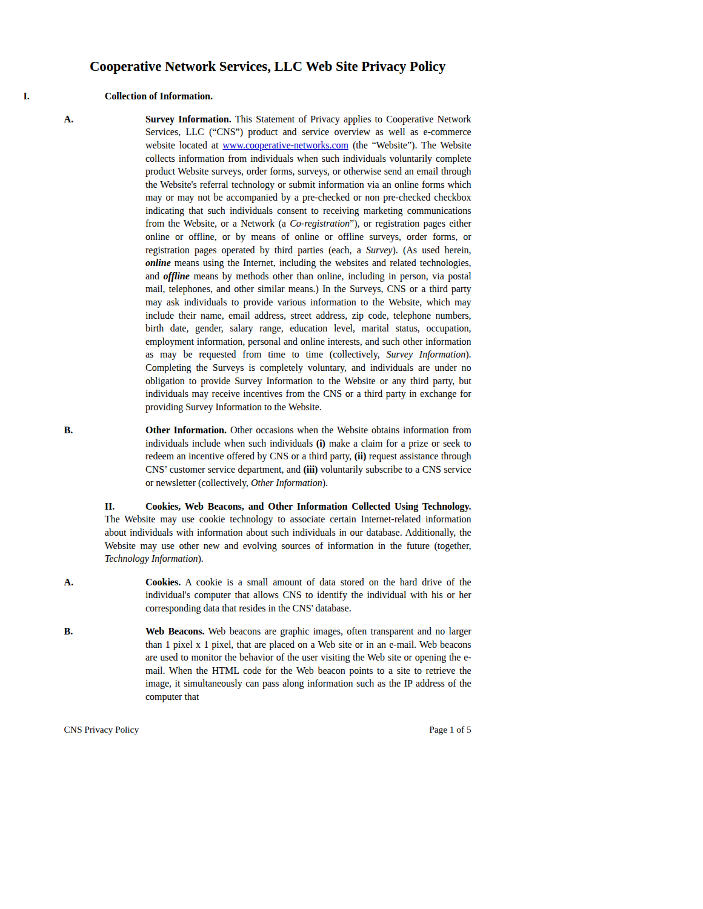Cooperative Network Services, LLC Web Site Privacy Policy
I. Collection of Information.
A. Survey Information. This Statement of Privacy applies to Cooperative Network Services, LLC (“CNS”) product and service overview as well as e-commerce website located at www.cooperative-networks.com (the “Website”). The Website collects information from individuals when such individuals voluntarily complete product Website surveys, order forms, surveys, or otherwise send an email through the Website's referral technology or submit information via an online forms which may or may not be accompanied by a pre-checked or non pre-checked checkbox indicating that such individuals consent to receiving marketing communications from the Website, or a Network (a Co-registration”), or registration pages either online or offline, or by means of online or offline surveys, order forms, or registration pages operated by third parties (each, a Survey). (As used herein, online means using the Internet, including the websites and related technologies, and offline means by methods other than online, including in person, via postal mail, telephones, and other similar means.) In the Surveys, CNS or a third party may ask individuals to provide various information to the Website, which may include their name, email address, street address, zip code, telephone numbers, birth date, gender, salary range, education level, marital status, occupation, employment information, personal and online interests, and such other information as may be requested from time to time (collectively, Survey Information). Completing the Surveys is completely voluntary, and individuals are under no obligation to provide Survey Information to the Website or any third party, but individuals may receive incentives from the CNS or a third party in exchange for providing Survey Information to the Website.
B. Other Information. Other occasions when the Website obtains information from individuals include when such individuals (i) make a claim for a prize or seek to redeem an incentive offered by CNS or a third party, (ii) request assistance through CNS’ customer service department, and (iii) voluntarily subscribe to a CNS service or newsletter (collectively, Other Information).
II. Cookies, Web Beacons, and Other Information Collected Using Technology. The Website may use cookie technology to associate certain Internet-related information about individuals with information about such individuals in our database. Additionally, the Website may use other new and evolving sources of information in the future (together, Technology Information).
A. Cookies. A cookie is a small amount of data stored on the hard drive of the individual's computer that allows CNS to identify the individual with his or her corresponding data that resides in the CNS' database.
B. Web Beacons. Web beacons are graphic images, often transparent and no larger than 1 pixel x 1 pixel, that are placed on a Web site or in an e-mail. Web beacons are used to monitor the behavior of the user visiting the Web site or opening the e-mail. When the HTML code for the Web beacon points to a site to retrieve the image, it simultaneously can pass along information such as the IP address of the computer that
CNS Privacy Policy Page 1 of 5